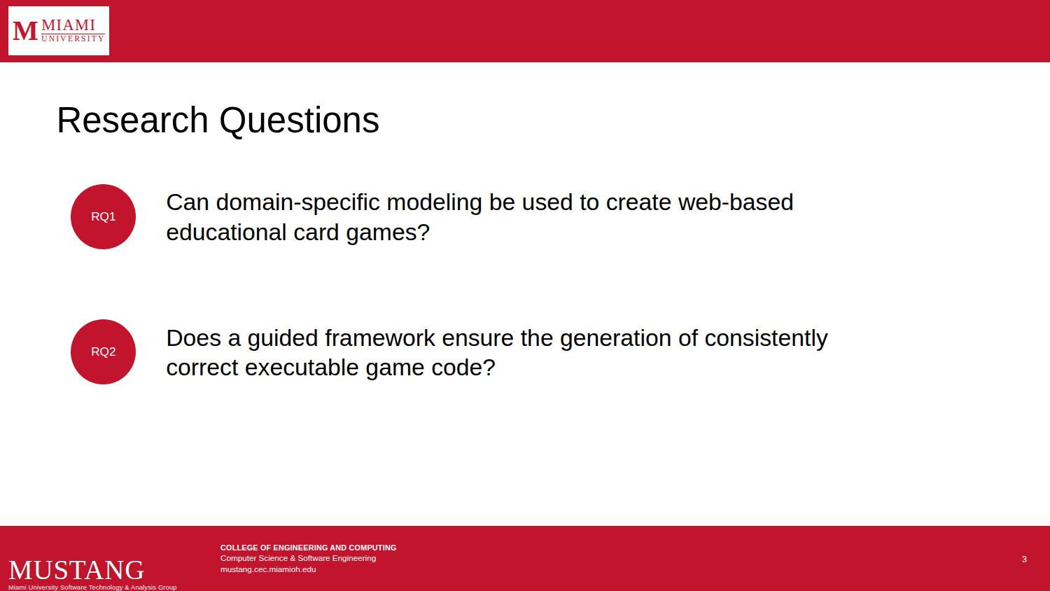M
MIAMI UNIVERSITY
Research Questions
RQ1
Can domain-specific modeling be used to create web-based educational card games?
RQ2
Does a guided framework ensure the generation of consistently correct executable game code?
MUSTANG
Miami University Software Technology & Analysis Group
COLLEGE OF ENGINEERING AND COMPUTING
Computer Science & Software Engineering
mustang.cec.miamioh.edu
3